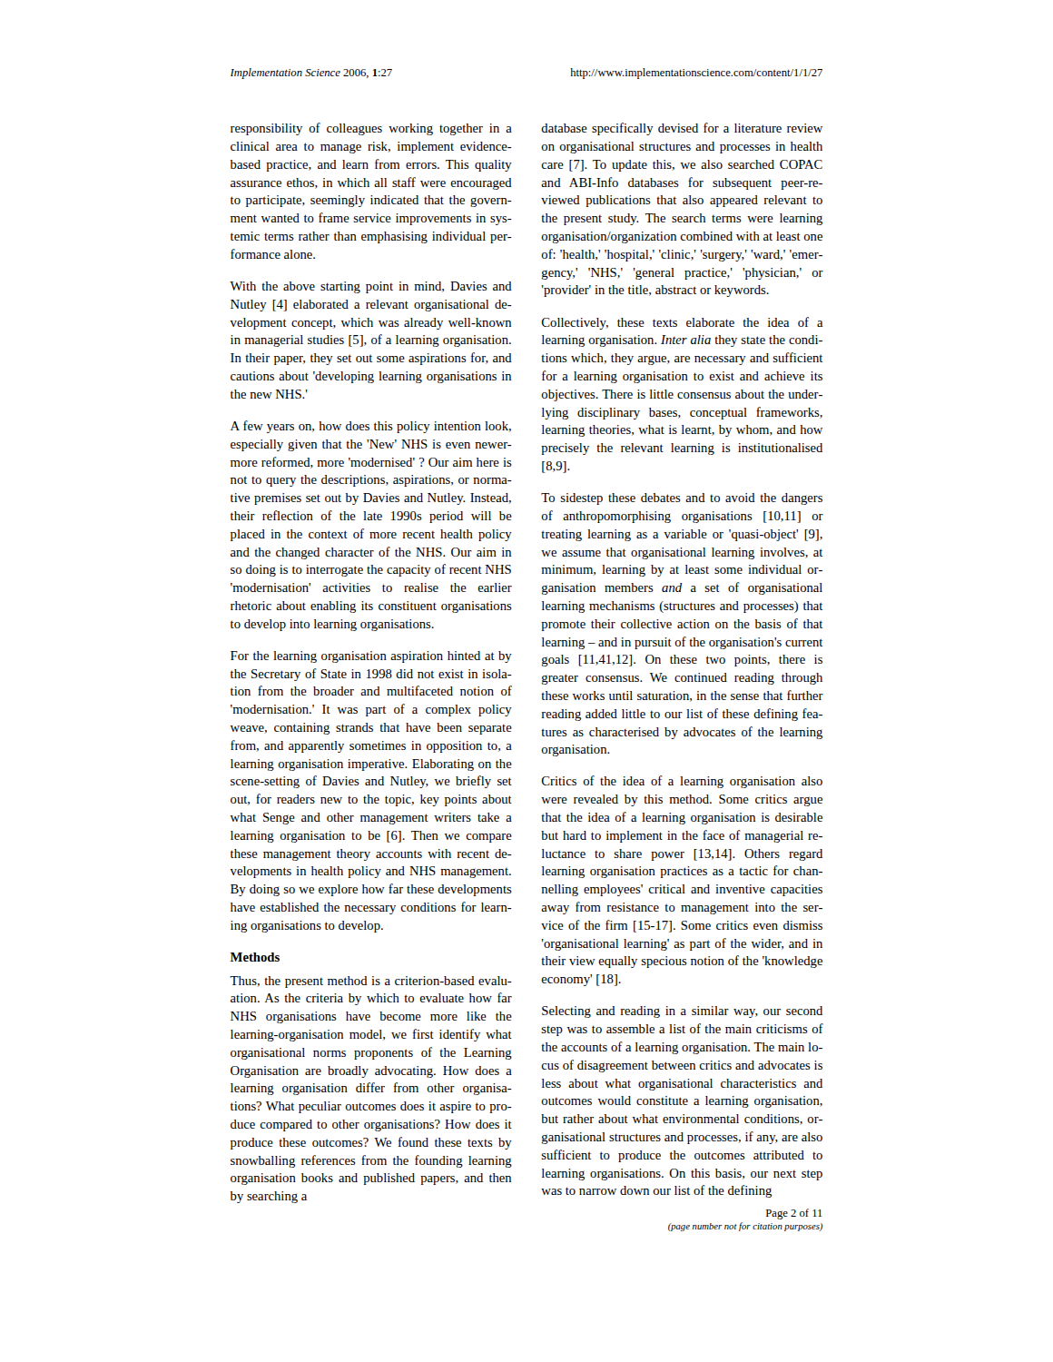Implementation Science 2006, 1:27
http://www.implementationscience.com/content/1/1/27
responsibility of colleagues working together in a clinical area to manage risk, implement evidence-based practice, and learn from errors. This quality assurance ethos, in which all staff were encouraged to participate, seemingly indicated that the government wanted to frame service improvements in systemic terms rather than emphasising individual performance alone.
With the above starting point in mind, Davies and Nutley [4] elaborated a relevant organisational development concept, which was already well-known in managerial studies [5], of a learning organisation. In their paper, they set out some aspirations for, and cautions about 'developing learning organisations in the new NHS.'
A few years on, how does this policy intention look, especially given that the 'New' NHS is even newer-more reformed, more 'modernised' ? Our aim here is not to query the descriptions, aspirations, or normative premises set out by Davies and Nutley. Instead, their reflection of the late 1990s period will be placed in the context of more recent health policy and the changed character of the NHS. Our aim in so doing is to interrogate the capacity of recent NHS 'modernisation' activities to realise the earlier rhetoric about enabling its constituent organisations to develop into learning organisations.
For the learning organisation aspiration hinted at by the Secretary of State in 1998 did not exist in isolation from the broader and multifaceted notion of 'modernisation.' It was part of a complex policy weave, containing strands that have been separate from, and apparently sometimes in opposition to, a learning organisation imperative. Elaborating on the scene-setting of Davies and Nutley, we briefly set out, for readers new to the topic, key points about what Senge and other management writers take a learning organisation to be [6]. Then we compare these management theory accounts with recent developments in health policy and NHS management. By doing so we explore how far these developments have established the necessary conditions for learning organisations to develop.
Methods
Thus, the present method is a criterion-based evaluation. As the criteria by which to evaluate how far NHS organisations have become more like the learning-organisation model, we first identify what organisational norms proponents of the Learning Organisation are broadly advocating. How does a learning organisation differ from other organisations? What peculiar outcomes does it aspire to produce compared to other organisations? How does it produce these outcomes? We found these texts by snowballing references from the founding learning organisation books and published papers, and then by searching a
database specifically devised for a literature review on organisational structures and processes in health care [7]. To update this, we also searched COPAC and ABI-Info databases for subsequent peer-reviewed publications that also appeared relevant to the present study. The search terms were learning organisation/organization combined with at least one of: 'health,' 'hospital,' 'clinic,' 'surgery,' 'ward,' 'emergency,' 'NHS,' 'general practice,' 'physician,' or 'provider' in the title, abstract or keywords.
Collectively, these texts elaborate the idea of a learning organisation. Inter alia they state the conditions which, they argue, are necessary and sufficient for a learning organisation to exist and achieve its objectives. There is little consensus about the underlying disciplinary bases, conceptual frameworks, learning theories, what is learnt, by whom, and how precisely the relevant learning is institutionalised [8,9].
To sidestep these debates and to avoid the dangers of anthropomorphising organisations [10,11] or treating learning as a variable or 'quasi-object' [9], we assume that organisational learning involves, at minimum, learning by at least some individual organisation members and a set of organisational learning mechanisms (structures and processes) that promote their collective action on the basis of that learning – and in pursuit of the organisation's current goals [11,41,12]. On these two points, there is greater consensus. We continued reading through these works until saturation, in the sense that further reading added little to our list of these defining features as characterised by advocates of the learning organisation.
Critics of the idea of a learning organisation also were revealed by this method. Some critics argue that the idea of a learning organisation is desirable but hard to implement in the face of managerial reluctance to share power [13,14]. Others regard learning organisation practices as a tactic for channelling employees' critical and inventive capacities away from resistance to management into the service of the firm [15-17]. Some critics even dismiss 'organisational learning' as part of the wider, and in their view equally specious notion of the 'knowledge economy' [18].
Selecting and reading in a similar way, our second step was to assemble a list of the main criticisms of the accounts of a learning organisation. The main locus of disagreement between critics and advocates is less about what organisational characteristics and outcomes would constitute a learning organisation, but rather about what environmental conditions, organisational structures and processes, if any, are also sufficient to produce the outcomes attributed to learning organisations. On this basis, our next step was to narrow down our list of the defining
Page 2 of 11
(page number not for citation purposes)